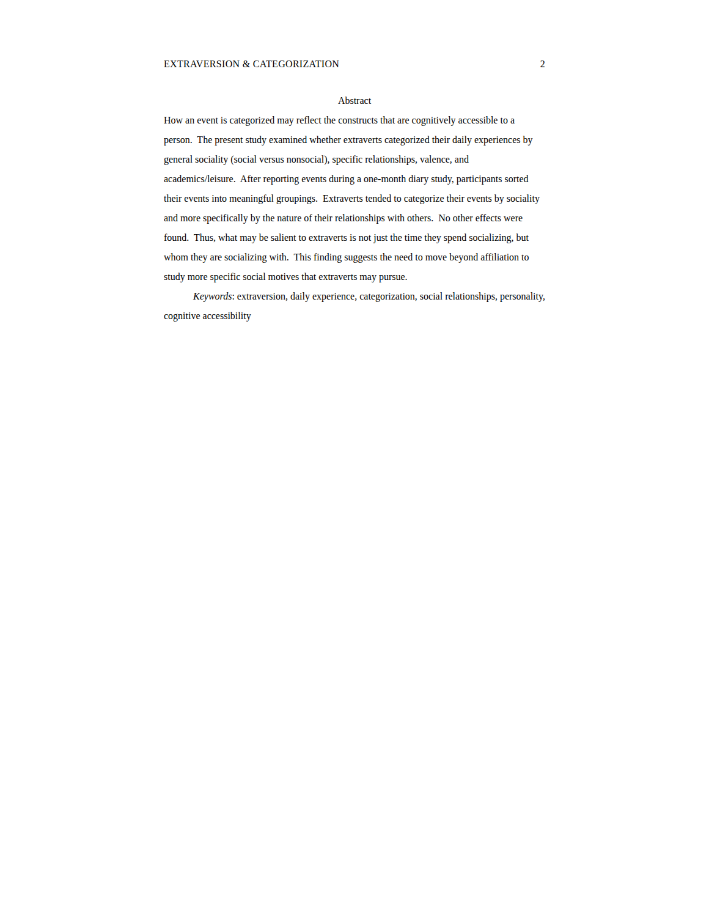Extraversion & Categorization 2
Abstract
How an event is categorized may reflect the constructs that are cognitively accessible to a person. The present study examined whether extraverts categorized their daily experiences by general sociality (social versus nonsocial), specific relationships, valence, and academics/leisure. After reporting events during a one-month diary study, participants sorted their events into meaningful groupings. Extraverts tended to categorize their events by sociality and more specifically by the nature of their relationships with others. No other effects were found. Thus, what may be salient to extraverts is not just the time they spend socializing, but whom they are socializing with. This finding suggests the need to move beyond affiliation to study more specific social motives that extraverts may pursue.
Keywords: extraversion, daily experience, categorization, social relationships, personality, cognitive accessibility